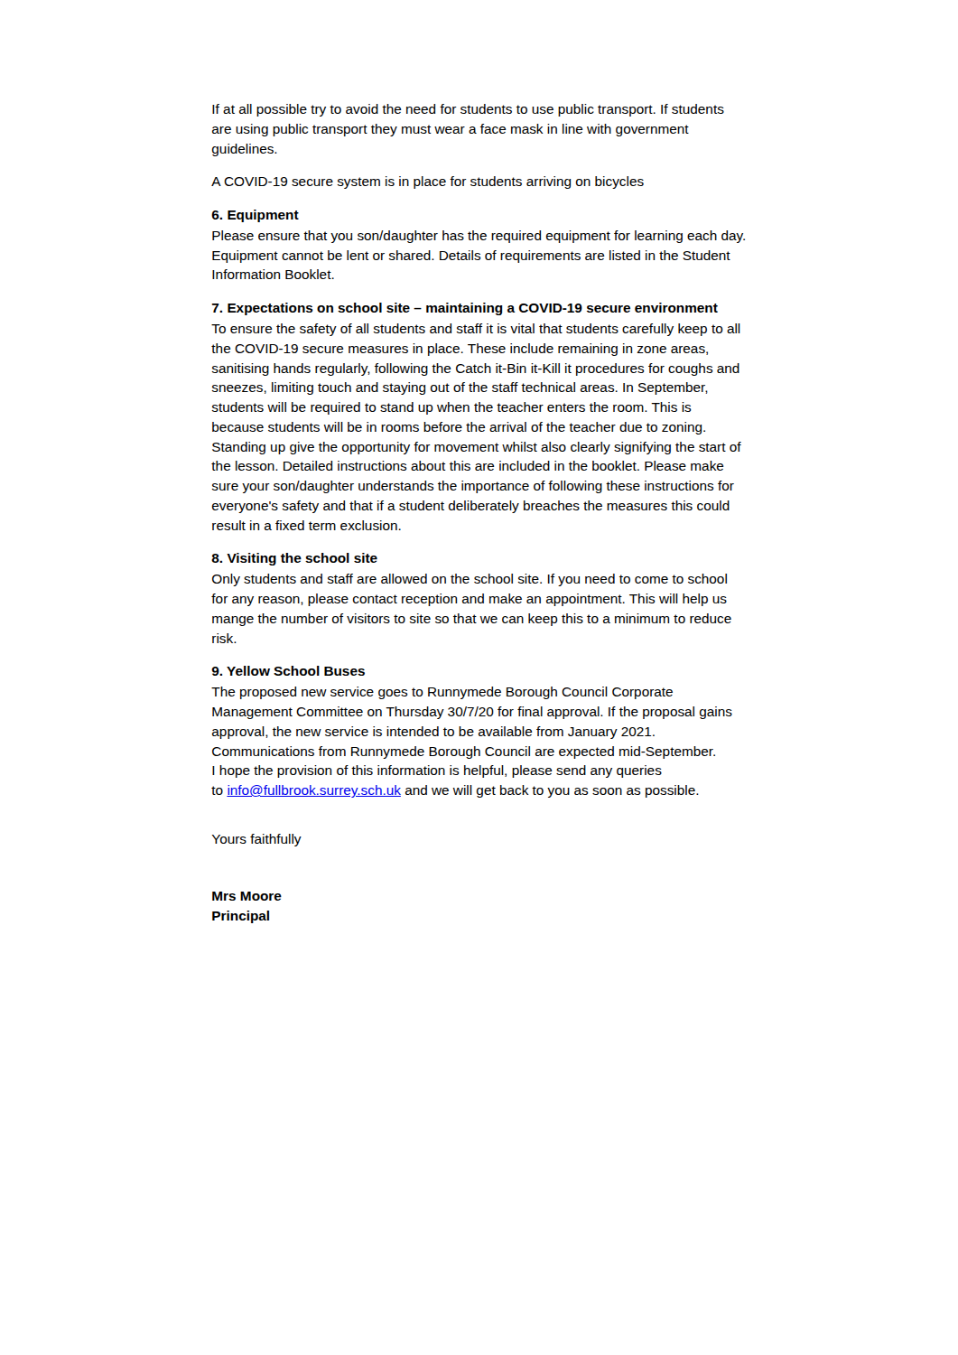If at all possible try to avoid the need for students to use public transport. If students are using public transport they must wear a face mask in line with government guidelines.
A COVID-19 secure system is in place for students arriving on bicycles
6. Equipment
Please ensure that you son/daughter has the required equipment for learning each day. Equipment cannot be lent or shared. Details of requirements are listed in the Student Information Booklet.
7. Expectations on school site – maintaining a COVID-19 secure environment
To ensure the safety of all students and staff it is vital that students carefully keep to all the COVID-19 secure measures in place. These include remaining in zone areas, sanitising hands regularly, following the Catch it-Bin it-Kill it procedures for coughs and sneezes, limiting touch and staying out of the staff technical areas. In September, students will be required to stand up when the teacher enters the room. This is because students will be in rooms before the arrival of the teacher due to zoning. Standing up give the opportunity for movement whilst also clearly signifying the start of the lesson. Detailed instructions about this are included in the booklet. Please make sure your son/daughter understands the importance of following these instructions for everyone's safety and that if a student deliberately breaches the measures this could result in a fixed term exclusion.
8. Visiting the school site
Only students and staff are allowed on the school site. If you need to come to school for any reason, please contact reception and make an appointment. This will help us mange the number of visitors to site so that we can keep this to a minimum to reduce risk.
9. Yellow School Buses
The proposed new service goes to Runnymede Borough Council Corporate Management Committee on Thursday 30/7/20 for final approval. If the proposal gains approval, the new service is intended to be available from January 2021. Communications from Runnymede Borough Council are expected mid-September.
I hope the provision of this information is helpful, please send any queries
to info@fullbrook.surrey.sch.uk and we will get back to you as soon as possible.
Yours faithfully
Mrs Moore
Principal